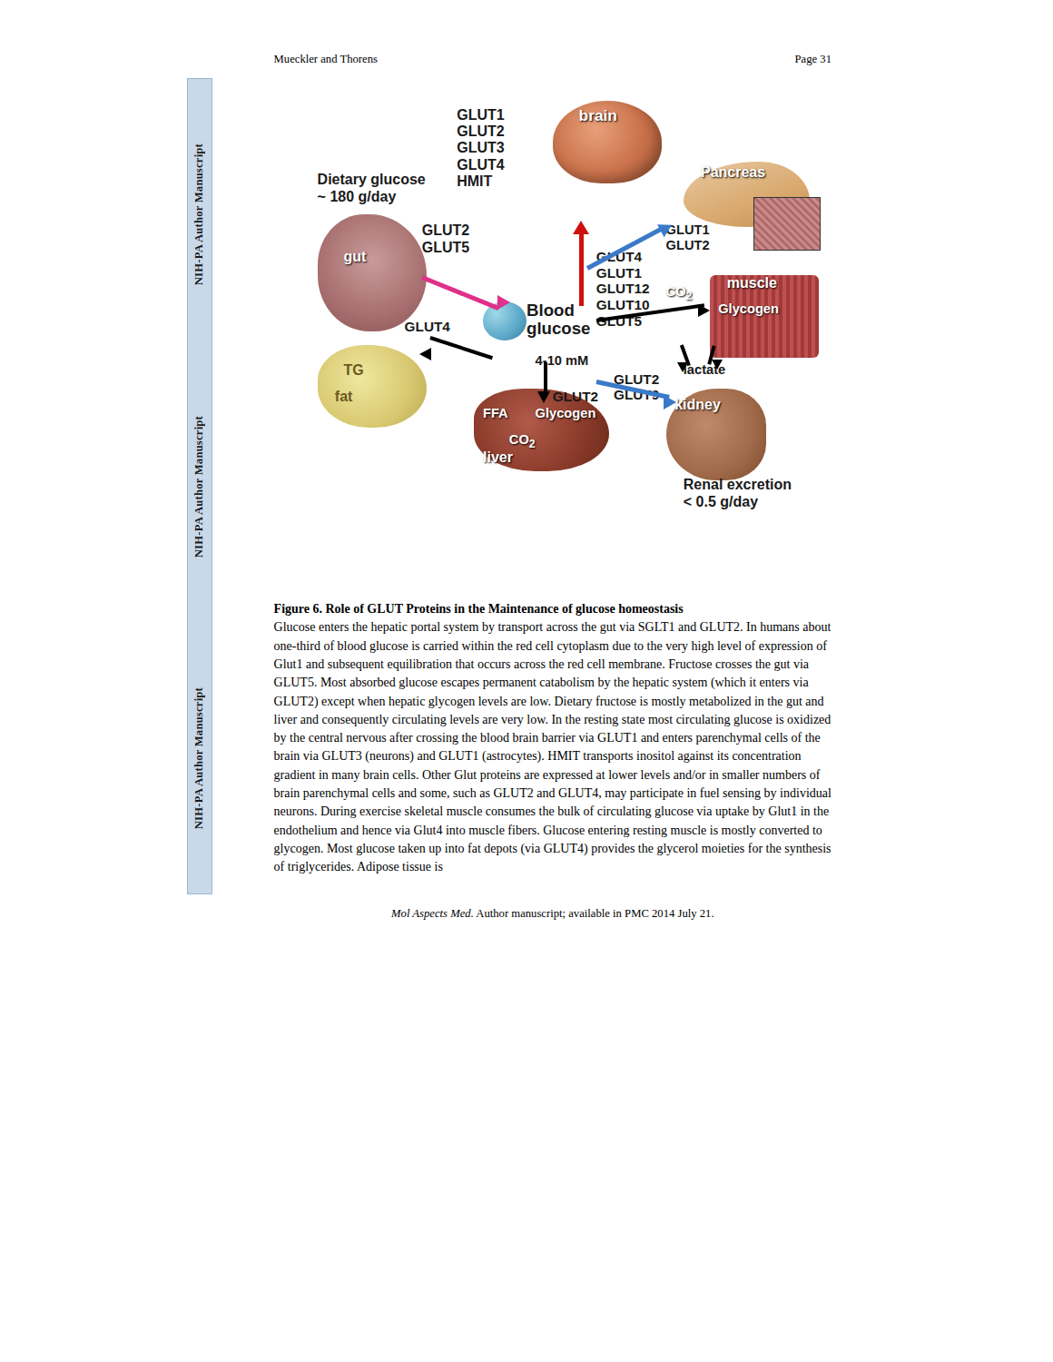NIH-PA Author Manuscript NIH-PA Author Manuscript NIH-PA Author Manuscript
Mueckler and Thorens
Page 31
GLUT1
GLUT2
GLUT3
GLUT4
HMIT
brain
Pancreas
GLUT1
GLUT2
Dietary glucose
~ 180 g/day
gut
GLUT2
GLUT5
Blood
glucose
4-10 mM
GLUT4
GLUT1
GLUT12
GLUT10
GLUT5
muscle
CO2
Glycogen
lactate
GLUT4
TG
fat
GLUT2
FFA
Glycogen
CO2
liver
GLUT2
GLUT9
kidney
Renal excretion
< 0.5 g/day
Figure 6. Role of GLUT Proteins in the Maintenance of glucose homeostasis
Glucose enters the hepatic portal system by transport across the gut via SGLT1 and GLUT2. In humans about one-third of blood glucose is carried within the red cell cytoplasm due to the very high level of expression of Glut1 and subsequent equilibration that occurs across the red cell membrane. Fructose crosses the gut via GLUT5. Most absorbed glucose escapes permanent catabolism by the hepatic system (which it enters via GLUT2) except when hepatic glycogen levels are low. Dietary fructose is mostly metabolized in the gut and liver and consequently circulating levels are very low. In the resting state most circulating glucose is oxidized by the central nervous after crossing the blood brain barrier via GLUT1 and enters parenchymal cells of the brain via GLUT3 (neurons) and GLUT1 (astrocytes). HMIT transports inositol against its concentration gradient in many brain cells. Other Glut proteins are expressed at lower levels and/or in smaller numbers of brain parenchymal cells and some, such as GLUT2 and GLUT4, may participate in fuel sensing by individual neurons. During exercise skeletal muscle consumes the bulk of circulating glucose via uptake by Glut1 in the endothelium and hence via Glut4 into muscle fibers. Glucose entering resting muscle is mostly converted to glycogen. Most glucose taken up into fat depots (via GLUT4) provides the glycerol moieties for the synthesis of triglycerides. Adipose tissue is
Mol Aspects Med. Author manuscript; available in PMC 2014 July 21.